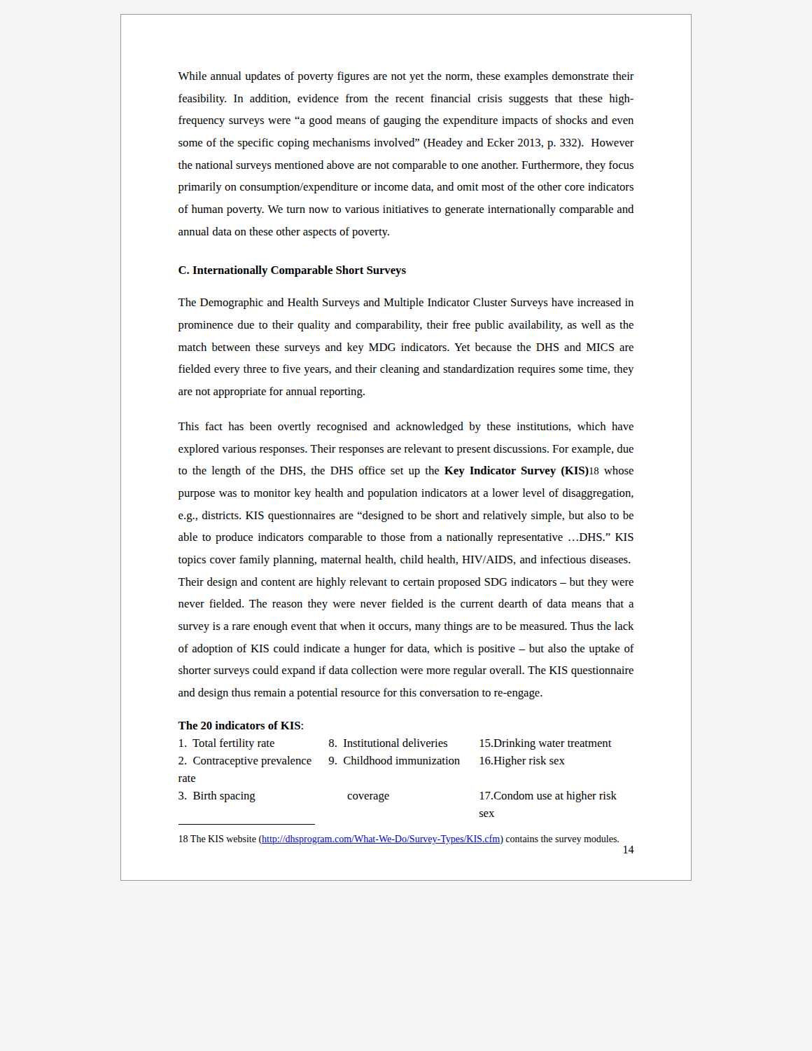While annual updates of poverty figures are not yet the norm, these examples demonstrate their feasibility. In addition, evidence from the recent financial crisis suggests that these high-frequency surveys were “a good means of gauging the expenditure impacts of shocks and even some of the specific coping mechanisms involved” (Headey and Ecker 2013, p. 332). However the national surveys mentioned above are not comparable to one another. Furthermore, they focus primarily on consumption/expenditure or income data, and omit most of the other core indicators of human poverty. We turn now to various initiatives to generate internationally comparable and annual data on these other aspects of poverty.
C. Internationally Comparable Short Surveys
The Demographic and Health Surveys and Multiple Indicator Cluster Surveys have increased in prominence due to their quality and comparability, their free public availability, as well as the match between these surveys and key MDG indicators. Yet because the DHS and MICS are fielded every three to five years, and their cleaning and standardization requires some time, they are not appropriate for annual reporting.
This fact has been overtly recognised and acknowledged by these institutions, which have explored various responses. Their responses are relevant to present discussions. For example, due to the length of the DHS, the DHS office set up the Key Indicator Survey (KIS) 18 whose purpose was to monitor key health and population indicators at a lower level of disaggregation, e.g., districts. KIS questionnaires are “designed to be short and relatively simple, but also to be able to produce indicators comparable to those from a nationally representative …DHS.” KIS topics cover family planning, maternal health, child health, HIV/AIDS, and infectious diseases. Their design and content are highly relevant to certain proposed SDG indicators – but they were never fielded. The reason they were never fielded is the current dearth of data means that a survey is a rare enough event that when it occurs, many things are to be measured. Thus the lack of adoption of KIS could indicate a hunger for data, which is positive – but also the uptake of shorter surveys could expand if data collection were more regular overall. The KIS questionnaire and design thus remain a potential resource for this conversation to re-engage.
The 20 indicators of KIS:
| 1. Total fertility rate | 8. Institutional deliveries | 15.Drinking water treatment |
| 2. Contraceptive prevalence rate | 9. Childhood immunization | 16.Higher risk sex |
| 3. Birth spacing | coverage | 17.Condom use at higher risk sex |
18 The KIS website (http://dhsprogram.com/What-We-Do/Survey-Types/KIS.cfm) contains the survey modules.
14